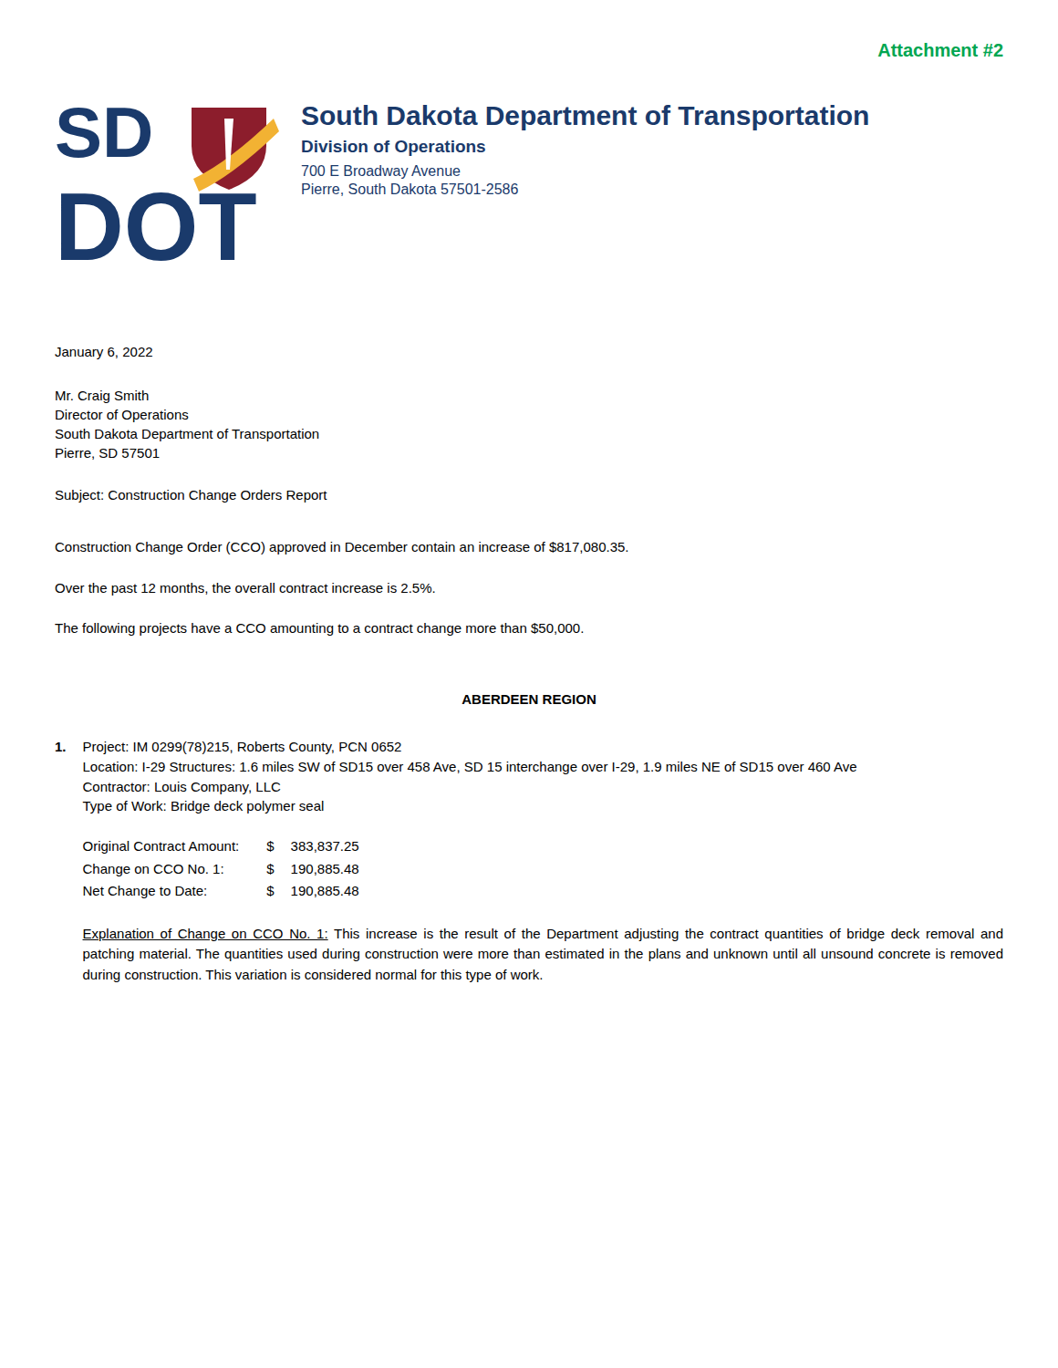Attachment #2
SD DOT
South Dakota Department of Transportation
Division of Operations
700 E Broadway Avenue
Pierre, South Dakota 57501-2586
January 6, 2022
Mr. Craig Smith
Director of Operations
South Dakota Department of Transportation
Pierre, SD 57501
Subject: Construction Change Orders Report
Construction Change Order (CCO) approved in December contain an increase of $817,080.35.
Over the past 12 months, the overall contract increase is 2.5%.
The following projects have a CCO amounting to a contract change more than $50,000.
ABERDEEN REGION
1.
Project: IM 0299(78)215, Roberts County, PCN 0652
Location: I-29 Structures: 1.6 miles SW of SD15 over 458 Ave, SD 15 interchange over I-29, 1.9 miles NE of SD15 over 460 Ave
Contractor: Louis Company, LLC
Type of Work: Bridge deck polymer seal
| Original Contract Amount: | $ | 383,837.25 |
| Change on CCO No. 1: | $ | 190,885.48 |
| Net Change to Date: | $ | 190,885.48 |
Explanation of Change on CCO No. 1: This increase is the result of the Department adjusting the contract quantities of bridge deck removal and patching material. The quantities used during construction were more than estimated in the plans and unknown until all unsound concrete is removed during construction. This variation is considered normal for this type of work.